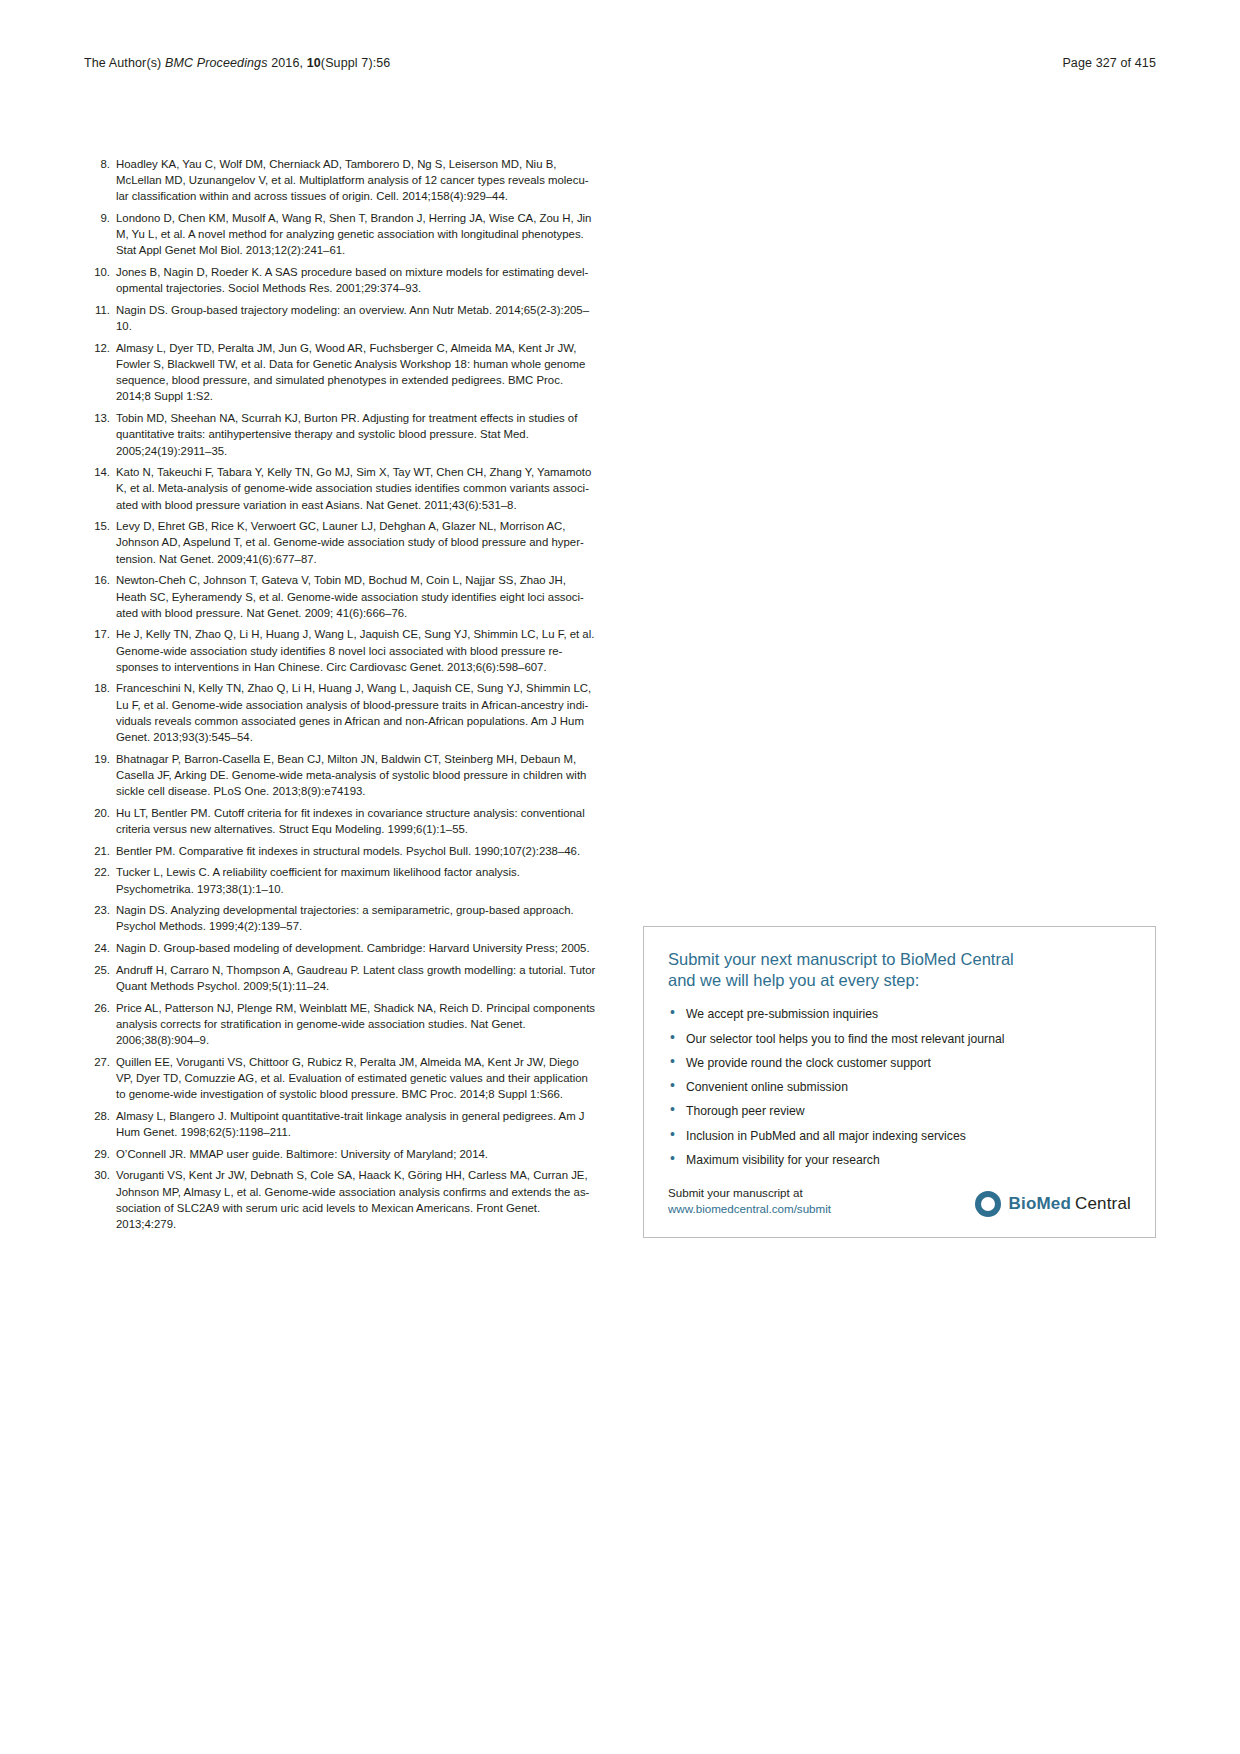The Author(s) BMC Proceedings 2016, 10(Suppl 7):56
Page 327 of 415
8. Hoadley KA, Yau C, Wolf DM, Cherniack AD, Tamborero D, Ng S, Leiserson MD, Niu B, McLellan MD, Uzunangelov V, et al. Multiplatform analysis of 12 cancer types reveals molecular classification within and across tissues of origin. Cell. 2014;158(4):929–44.
9. Londono D, Chen KM, Musolf A, Wang R, Shen T, Brandon J, Herring JA, Wise CA, Zou H, Jin M, Yu L, et al. A novel method for analyzing genetic association with longitudinal phenotypes. Stat Appl Genet Mol Biol. 2013;12(2):241–61.
10. Jones B, Nagin D, Roeder K. A SAS procedure based on mixture models for estimating developmental trajectories. Sociol Methods Res. 2001;29:374–93.
11. Nagin DS. Group-based trajectory modeling: an overview. Ann Nutr Metab. 2014;65(2-3):205–10.
12. Almasy L, Dyer TD, Peralta JM, Jun G, Wood AR, Fuchsberger C, Almeida MA, Kent Jr JW, Fowler S, Blackwell TW, et al. Data for Genetic Analysis Workshop 18: human whole genome sequence, blood pressure, and simulated phenotypes in extended pedigrees. BMC Proc. 2014;8 Suppl 1:S2.
13. Tobin MD, Sheehan NA, Scurrah KJ, Burton PR. Adjusting for treatment effects in studies of quantitative traits: antihypertensive therapy and systolic blood pressure. Stat Med. 2005;24(19):2911–35.
14. Kato N, Takeuchi F, Tabara Y, Kelly TN, Go MJ, Sim X, Tay WT, Chen CH, Zhang Y, Yamamoto K, et al. Meta-analysis of genome-wide association studies identifies common variants associated with blood pressure variation in east Asians. Nat Genet. 2011;43(6):531–8.
15. Levy D, Ehret GB, Rice K, Verwoert GC, Launer LJ, Dehghan A, Glazer NL, Morrison AC, Johnson AD, Aspelund T, et al. Genome-wide association study of blood pressure and hypertension. Nat Genet. 2009;41(6):677–87.
16. Newton-Cheh C, Johnson T, Gateva V, Tobin MD, Bochud M, Coin L, Najjar SS, Zhao JH, Heath SC, Eyheramendy S, et al. Genome-wide association study identifies eight loci associated with blood pressure. Nat Genet. 2009; 41(6):666–76.
17. He J, Kelly TN, Zhao Q, Li H, Huang J, Wang L, Jaquish CE, Sung YJ, Shimmin LC, Lu F, et al. Genome-wide association study identifies 8 novel loci associated with blood pressure responses to interventions in Han Chinese. Circ Cardiovasc Genet. 2013;6(6):598–607.
18. Franceschini N, Kelly TN, Zhao Q, Li H, Huang J, Wang L, Jaquish CE, Sung YJ, Shimmin LC, Lu F, et al. Genome-wide association analysis of blood-pressure traits in African-ancestry individuals reveals common associated genes in African and non-African populations. Am J Hum Genet. 2013;93(3):545–54.
19. Bhatnagar P, Barron-Casella E, Bean CJ, Milton JN, Baldwin CT, Steinberg MH, Debaun M, Casella JF, Arking DE. Genome-wide meta-analysis of systolic blood pressure in children with sickle cell disease. PLoS One. 2013;8(9):e74193.
20. Hu LT, Bentler PM. Cutoff criteria for fit indexes in covariance structure analysis: conventional criteria versus new alternatives. Struct Equ Modeling. 1999;6(1):1–55.
21. Bentler PM. Comparative fit indexes in structural models. Psychol Bull. 1990;107(2):238–46.
22. Tucker L, Lewis C. A reliability coefficient for maximum likelihood factor analysis. Psychometrika. 1973;38(1):1–10.
23. Nagin DS. Analyzing developmental trajectories: a semiparametric, group-based approach. Psychol Methods. 1999;4(2):139–57.
24. Nagin D. Group-based modeling of development. Cambridge: Harvard University Press; 2005.
25. Andruff H, Carraro N, Thompson A, Gaudreau P. Latent class growth modelling: a tutorial. Tutor Quant Methods Psychol. 2009;5(1):11–24.
26. Price AL, Patterson NJ, Plenge RM, Weinblatt ME, Shadick NA, Reich D. Principal components analysis corrects for stratification in genome-wide association studies. Nat Genet. 2006;38(8):904–9.
27. Quillen EE, Voruganti VS, Chittoor G, Rubicz R, Peralta JM, Almeida MA, Kent Jr JW, Diego VP, Dyer TD, Comuzzie AG, et al. Evaluation of estimated genetic values and their application to genome-wide investigation of systolic blood pressure. BMC Proc. 2014;8 Suppl 1:S66.
28. Almasy L, Blangero J. Multipoint quantitative-trait linkage analysis in general pedigrees. Am J Hum Genet. 1998;62(5):1198–211.
29. O’Connell JR. MMAP user guide. Baltimore: University of Maryland; 2014.
30. Voruganti VS, Kent Jr JW, Debnath S, Cole SA, Haack K, Göring HH, Carless MA, Curran JE, Johnson MP, Almasy L, et al. Genome-wide association analysis confirms and extends the association of SLC2A9 with serum uric acid levels to Mexican Americans. Front Genet. 2013;4:279.
Submit your next manuscript to BioMed Central
and we will help you at every step:
We accept pre-submission inquiries
Our selector tool helps you to find the most relevant journal
We provide round the clock customer support
Convenient online submission
Thorough peer review
Inclusion in PubMed and all major indexing services
Maximum visibility for your research
Submit your manuscript at
www.biomedcentral.com/submit
Bio Med Central